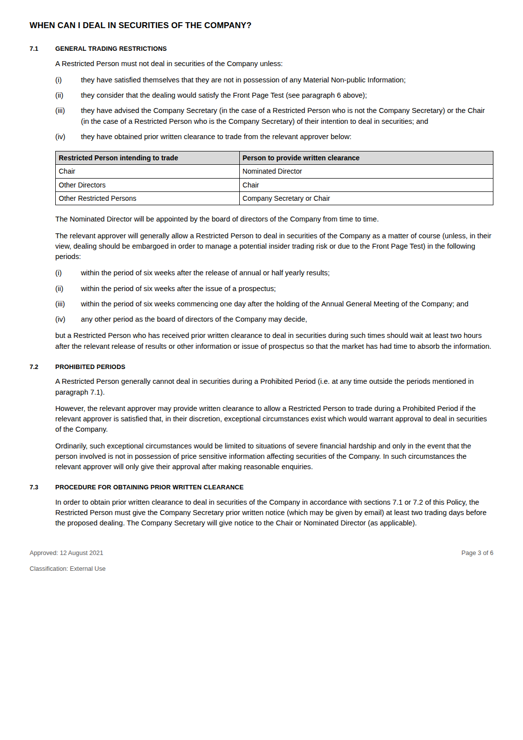WHEN CAN I DEAL IN SECURITIES OF THE COMPANY?
7.1
GENERAL TRADING RESTRICTIONS
A Restricted Person must not deal in securities of the Company unless:
(i) they have satisfied themselves that they are not in possession of any Material Non-public Information;
(ii) they consider that the dealing would satisfy the Front Page Test (see paragraph 6 above);
(iii) they have advised the Company Secretary (in the case of a Restricted Person who is not the Company Secretary) or the Chair (in the case of a Restricted Person who is the Company Secretary) of their intention to deal in securities; and
(iv) they have obtained prior written clearance to trade from the relevant approver below:
| Restricted Person intending to trade | Person to provide written clearance |
| --- | --- |
| Chair | Nominated Director |
| Other Directors | Chair |
| Other Restricted Persons | Company Secretary or Chair |
The Nominated Director will be appointed by the board of directors of the Company from time to time.
The relevant approver will generally allow a Restricted Person to deal in securities of the Company as a matter of course (unless, in their view, dealing should be embargoed in order to manage a potential insider trading risk or due to the Front Page Test) in the following periods:
(i) within the period of six weeks after the release of annual or half yearly results;
(ii) within the period of six weeks after the issue of a prospectus;
(iii) within the period of six weeks commencing one day after the holding of the Annual General Meeting of the Company; and
(iv) any other period as the board of directors of the Company may decide,
but a Restricted Person who has received prior written clearance to deal in securities during such times should wait at least two hours after the relevant release of results or other information or issue of prospectus so that the market has had time to absorb the information.
7.2
PROHIBITED PERIODS
A Restricted Person generally cannot deal in securities during a Prohibited Period (i.e. at any time outside the periods mentioned in paragraph 7.1).
However, the relevant approver may provide written clearance to allow a Restricted Person to trade during a Prohibited Period if the relevant approver is satisfied that, in their discretion, exceptional circumstances exist which would warrant approval to deal in securities of the Company.
Ordinarily, such exceptional circumstances would be limited to situations of severe financial hardship and only in the event that the person involved is not in possession of price sensitive information affecting securities of the Company. In such circumstances the relevant approver will only give their approval after making reasonable enquiries.
7.3
PROCEDURE FOR OBTAINING PRIOR WRITTEN CLEARANCE
In order to obtain prior written clearance to deal in securities of the Company in accordance with sections 7.1 or 7.2 of this Policy, the Restricted Person must give the Company Secretary prior written notice (which may be given by email) at least two trading days before the proposed dealing. The Company Secretary will give notice to the Chair or Nominated Director (as applicable).
Approved: 12 August 2021
Page 3 of 6
Classification: External Use